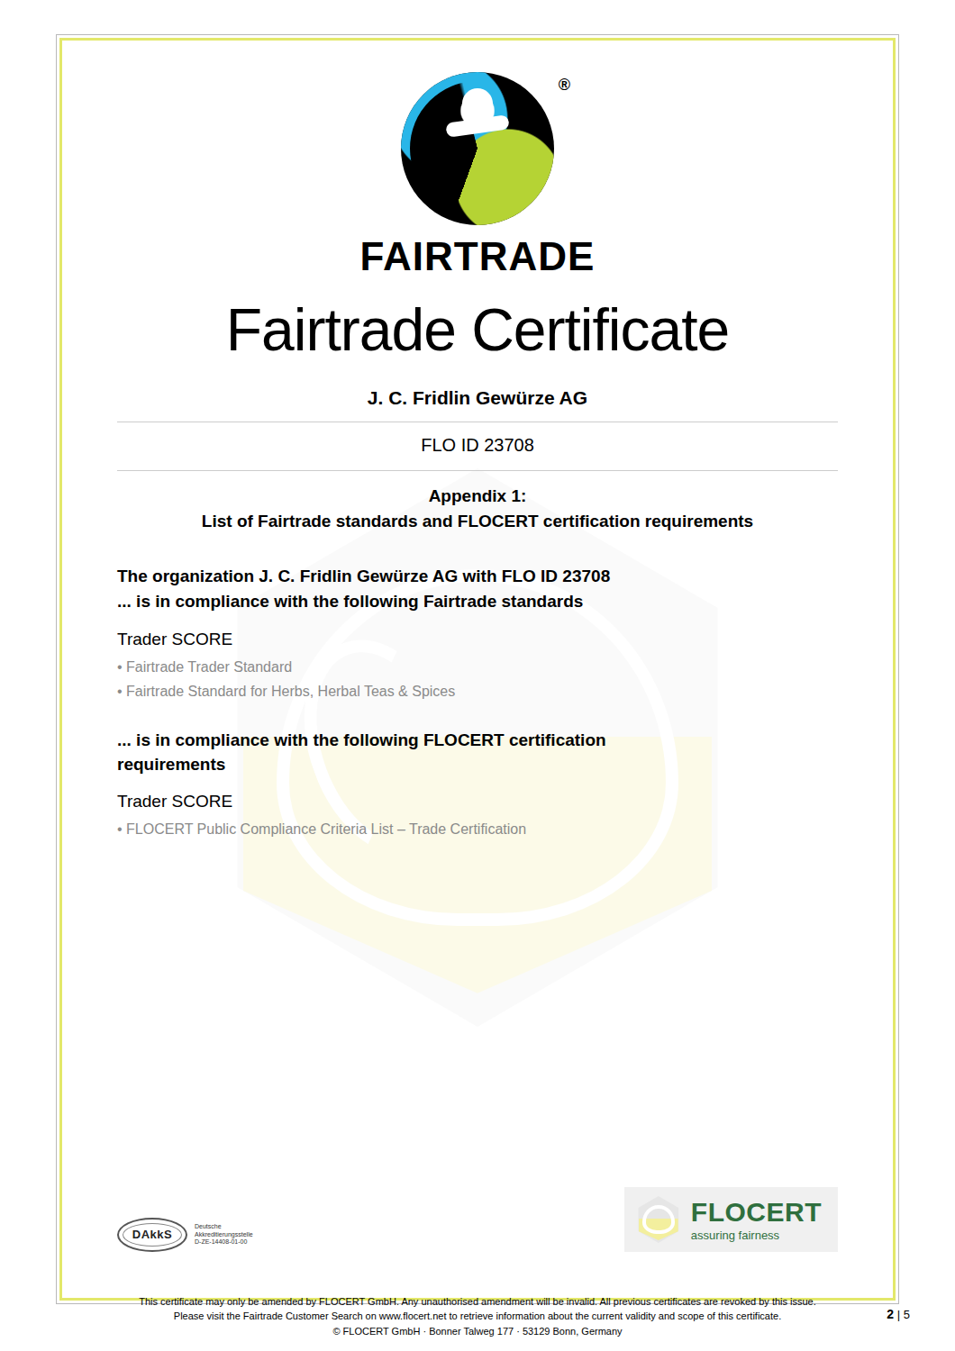®
FAIRTRADE
Fairtrade Certificate
J. C. Fridlin Gewürze AG
FLO ID 23708
Appendix 1:
List of Fairtrade standards and FLOCERT certification requirements
The organization J. C. Fridlin Gewürze AG with FLO ID 23708
... is in compliance with the following Fairtrade standards
Trader SCORE
Fairtrade Trader Standard
Fairtrade Standard for Herbs, Herbal Teas & Spices
... is in compliance with the following FLOCERT certification
requirements
Trader SCORE
FLOCERT Public Compliance Criteria List – Trade Certification
DAkkS
Deutsche
Akkreditierungsstelle
D-ZE-14408-01-00
FLOCERT
assuring fairness
This certificate may only be amended by FLOCERT GmbH. Any unauthorised amendment will be invalid. All previous certificates are revoked by this issue.
Please visit the Fairtrade Customer Search on www.flocert.net to retrieve information about the current validity and scope of this certificate.
© FLOCERT GmbH · Bonner Talweg 177 · 53129 Bonn, Germany
2 | 5